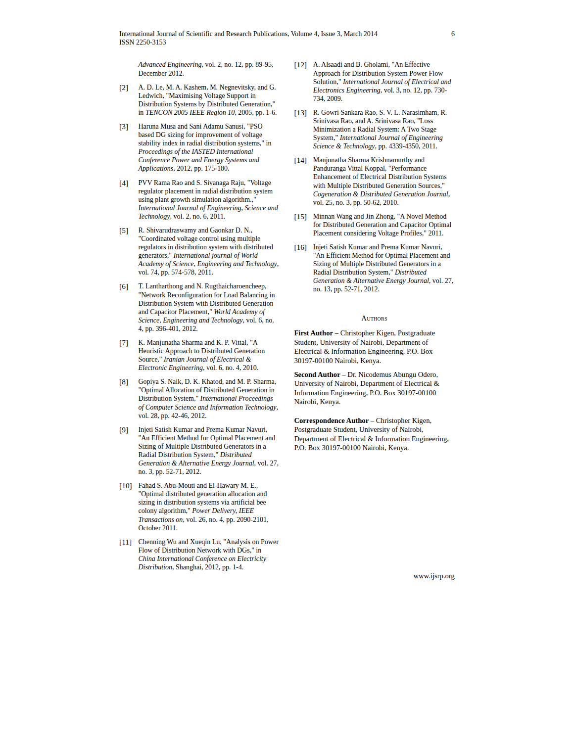International Journal of Scientific and Research Publications, Volume 4, Issue 3, March 2014
ISSN 2250-3153
6
Advanced Engineering, vol. 2, no. 12, pp. 89-95, December 2012.
[2] A. D. Le, M. A. Kashem, M. Negnevitsky, and G. Ledwich, "Maximising Voltage Support in Distribution Systems by Distributed Generation," in TENCON 2005 IEEE Region 10, 2005, pp. 1-6.
[3] Haruna Musa and Sani Adamu Sanusi, "PSO based DG sizing for improvement of voltage stability index in radial distribution systems," in Proceedings of the IASTED International Conference Power and Energy Systems and Applications, 2012, pp. 175-180.
[4] PVV Rama Rao and S. Sivanaga Raju, "Voltage regulator placement in radial distribution system using plant growth simulation algorithm.," International Journal of Engineering, Science and Technology, vol. 2, no. 6, 2011.
[5] R. Shivarudraswamy and Gaonkar D. N., "Coordinated voltage control using multiple regulators in distribution system with distributed generators," International journal of World Academy of Science, Engineering and Technology, vol. 74, pp. 574-578, 2011.
[6] T. Lantharthong and N. Rugthaicharoencheep, "Network Reconfiguration for Load Balancing in Distribution System with Distributed Generation and Capacitor Placement," World Academy of Science, Engineering and Technology, vol. 6, no. 4, pp. 396-401, 2012.
[7] K. Manjunatha Sharma and K. P. Vittal, "A Heuristic Approach to Distributed Generation Source," Iranian Journal of Electrical & Electronic Engineering, vol. 6, no. 4, 2010.
[8] Gopiya S. Naik, D. K. Khatod, and M. P. Sharma, "Optimal Allocation of Distributed Generation in Distribution System," International Proceedings of Computer Science and Information Technology, vol. 28, pp. 42-46, 2012.
[9] Injeti Satish Kumar and Prema Kumar Navuri, "An Efficient Method for Optimal Placement and Sizing of Multiple Distributed Generators in a Radial Distribution System," Distributed Generation & Alternative Energy Journal, vol. 27, no. 3, pp. 52-71, 2012.
[10] Fahad S. Abu-Mouti and El-Hawary M. E., "Optimal distributed generation allocation and sizing in distribution systems via artificial bee colony algorithm," Power Delivery, IEEE Transactions on, vol. 26, no. 4, pp. 2090-2101, October 2011.
[11] Chenning Wu and Xueqin Lu, "Analysis on Power Flow of Distribution Network with DGs," in China International Conference on Electricity Distribution, Shanghai, 2012, pp. 1-4.
[12] A. Alsaadi and B. Gholami, "An Effective Approach for Distribution System Power Flow Solution," International Journal of Electrical and Electronics Engineering, vol. 3, no. 12, pp. 730-734, 2009.
[13] R. Gowri Sankara Rao, S. V. L. Narasimham, R. Srinivasa Rao, and A. Srinivasa Rao, "Loss Minimization a Radial System: A Two Stage System," International Journal of Engineering Science & Technology, pp. 4339-4350, 2011.
[14] Manjunatha Sharma Krishnamurthy and Panduranga Vittal Koppal, "Performance Enhancement of Electrical Distribution Systems with Multiple Distributed Generation Sources," Cogeneration & Distributed Generation Journal, vol. 25, no. 3, pp. 50-62, 2010.
[15] Minnan Wang and Jin Zhong, "A Novel Method for Distributed Generation and Capacitor Optimal Placement considering Voltage Profiles," 2011.
[16] Injeti Satish Kumar and Prema Kumar Navuri, "An Efficient Method for Optimal Placement and Sizing of Multiple Distributed Generators in a Radial Distribution System," Distributed Generation & Alternative Energy Journal, vol. 27, no. 13, pp. 52-71, 2012.
Authors
First Author – Christopher Kigen, Postgraduate Student, University of Nairobi, Department of Electrical & Information Engineering, P.O. Box 30197-00100 Nairobi, Kenya.
Second Author – Dr. Nicodemus Abungu Odero, University of Nairobi, Department of Electrical & Information Engineering, P.O. Box 30197-00100 Nairobi, Kenya.
Correspondence Author – Christopher Kigen, Postgraduate Student, University of Nairobi, Department of Electrical & Information Engineering, P.O. Box 30197-00100 Nairobi, Kenya.
www.ijsrp.org